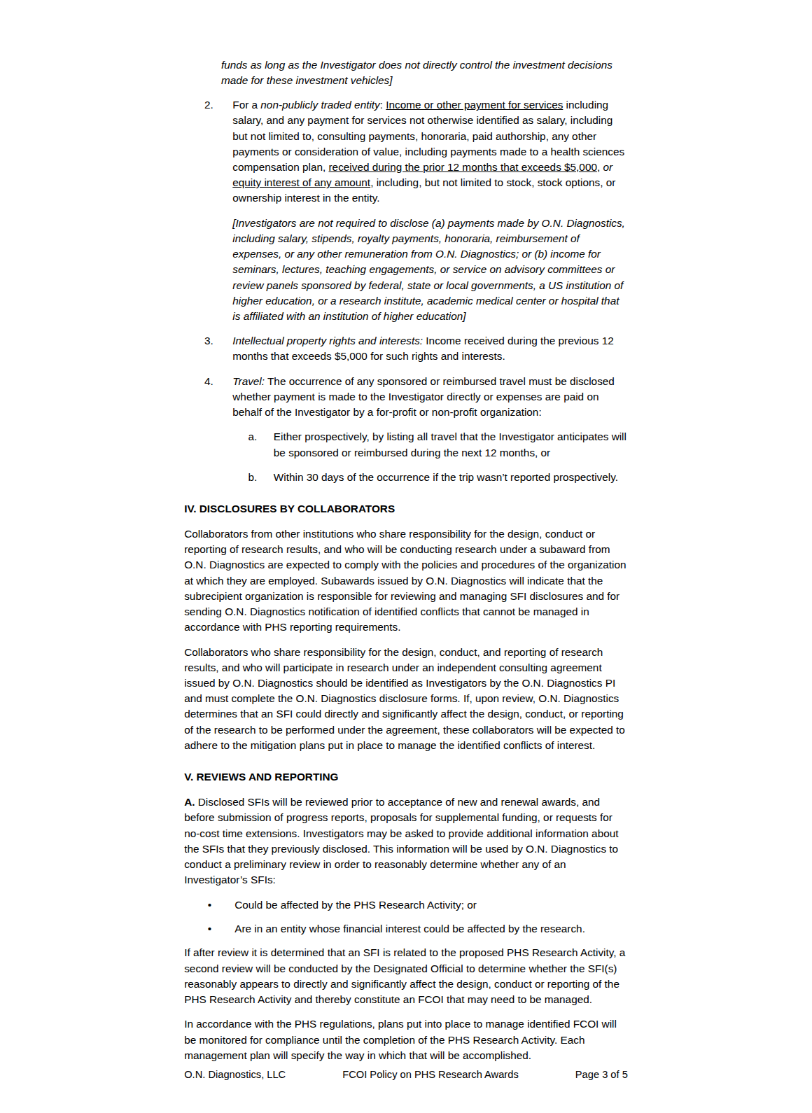funds as long as the Investigator does not directly control the investment decisions made for these investment vehicles]
2.
For a non-publicly traded entity: Income or other payment for services including salary, and any payment for services not otherwise identified as salary, including but not limited to, consulting payments, honoraria, paid authorship, any other payments or consideration of value, including payments made to a health sciences compensation plan, received during the prior 12 months that exceeds $5,000, or equity interest of any amount, including, but not limited to stock, stock options, or ownership interest in the entity.
[Investigators are not required to disclose (a) payments made by O.N. Diagnostics, including salary, stipends, royalty payments, honoraria, reimbursement of expenses, or any other remuneration from O.N. Diagnostics; or (b) income for seminars, lectures, teaching engagements, or service on advisory committees or review panels sponsored by federal, state or local governments, a US institution of higher education, or a research institute, academic medical center or hospital that is affiliated with an institution of higher education]
3.
Intellectual property rights and interests: Income received during the previous 12 months that exceeds $5,000 for such rights and interests.
4.
Travel: The occurrence of any sponsored or reimbursed travel must be disclosed whether payment is made to the Investigator directly or expenses are paid on behalf of the Investigator by a for-profit or non-profit organization:
a.
Either prospectively, by listing all travel that the Investigator anticipates will be sponsored or reimbursed during the next 12 months, or
b.
Within 30 days of the occurrence if the trip wasn’t reported prospectively.
IV. Disclosures by Collaborators
Collaborators from other institutions who share responsibility for the design, conduct or reporting of research results, and who will be conducting research under a subaward from O.N. Diagnostics are expected to comply with the policies and procedures of the organization at which they are employed. Subawards issued by O.N. Diagnostics will indicate that the subrecipient organization is responsible for reviewing and managing SFI disclosures and for sending O.N. Diagnostics notification of identified conflicts that cannot be managed in accordance with PHS reporting requirements.
Collaborators who share responsibility for the design, conduct, and reporting of research results, and who will participate in research under an independent consulting agreement issued by O.N. Diagnostics should be identified as Investigators by the O.N. Diagnostics PI and must complete the O.N. Diagnostics disclosure forms. If, upon review, O.N. Diagnostics determines that an SFI could directly and significantly affect the design, conduct, or reporting of the research to be performed under the agreement, these collaborators will be expected to adhere to the mitigation plans put in place to manage the identified conflicts of interest.
V. Reviews and Reporting
A. Disclosed SFIs will be reviewed prior to acceptance of new and renewal awards, and before submission of progress reports, proposals for supplemental funding, or requests for no-cost time extensions. Investigators may be asked to provide additional information about the SFIs that they previously disclosed. This information will be used by O.N. Diagnostics to conduct a preliminary review in order to reasonably determine whether any of an Investigator’s SFIs:
•
Could be affected by the PHS Research Activity; or
•
Are in an entity whose financial interest could be affected by the research.
If after review it is determined that an SFI is related to the proposed PHS Research Activity, a second review will be conducted by the Designated Official to determine whether the SFI(s) reasonably appears to directly and significantly affect the design, conduct or reporting of the PHS Research Activity and thereby constitute an FCOI that may need to be managed.
In accordance with the PHS regulations, plans put into place to manage identified FCOI will be monitored for compliance until the completion of the PHS Research Activity. Each management plan will specify the way in which that will be accomplished.
O.N. Diagnostics, LLC
FCOI Policy on PHS Research Awards
Page 3 of 5